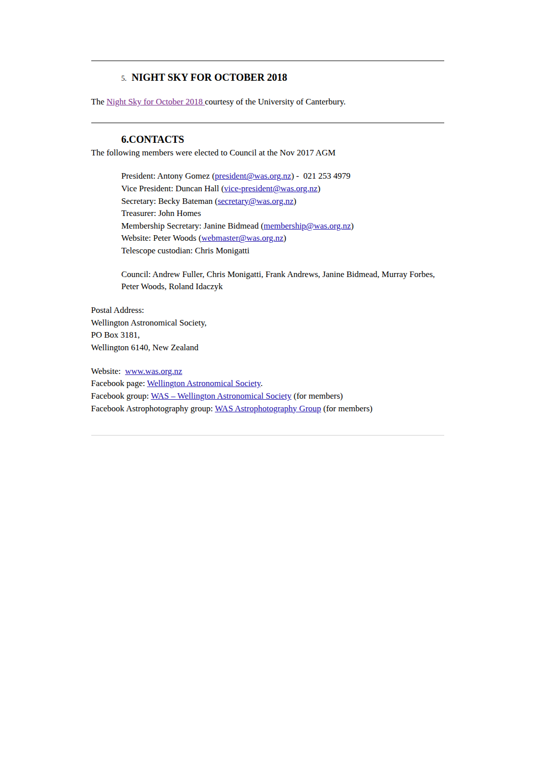5. NIGHT SKY FOR OCTOBER 2018
The Night Sky for October 2018 courtesy of the University of Canterbury.
6. CONTACTS
The following members were elected to Council at the Nov 2017 AGM
President: Antony Gomez (president@was.org.nz) - 021 253 4979
Vice President: Duncan Hall (vice-president@was.org.nz)
Secretary: Becky Bateman (secretary@was.org.nz)
Treasurer: John Homes
Membership Secretary: Janine Bidmead (membership@was.org.nz)
Website: Peter Woods (webmaster@was.org.nz)
Telescope custodian: Chris Monigatti
Council: Andrew Fuller, Chris Monigatti, Frank Andrews, Janine Bidmead, Murray Forbes, Peter Woods, Roland Idaczyk
Postal Address:
Wellington Astronomical Society,
PO Box 3181,
Wellington 6140, New Zealand
Website: www.was.org.nz
Facebook page: Wellington Astronomical Society.
Facebook group: WAS – Wellington Astronomical Society (for members)
Facebook Astrophotography group: WAS Astrophotography Group (for members)